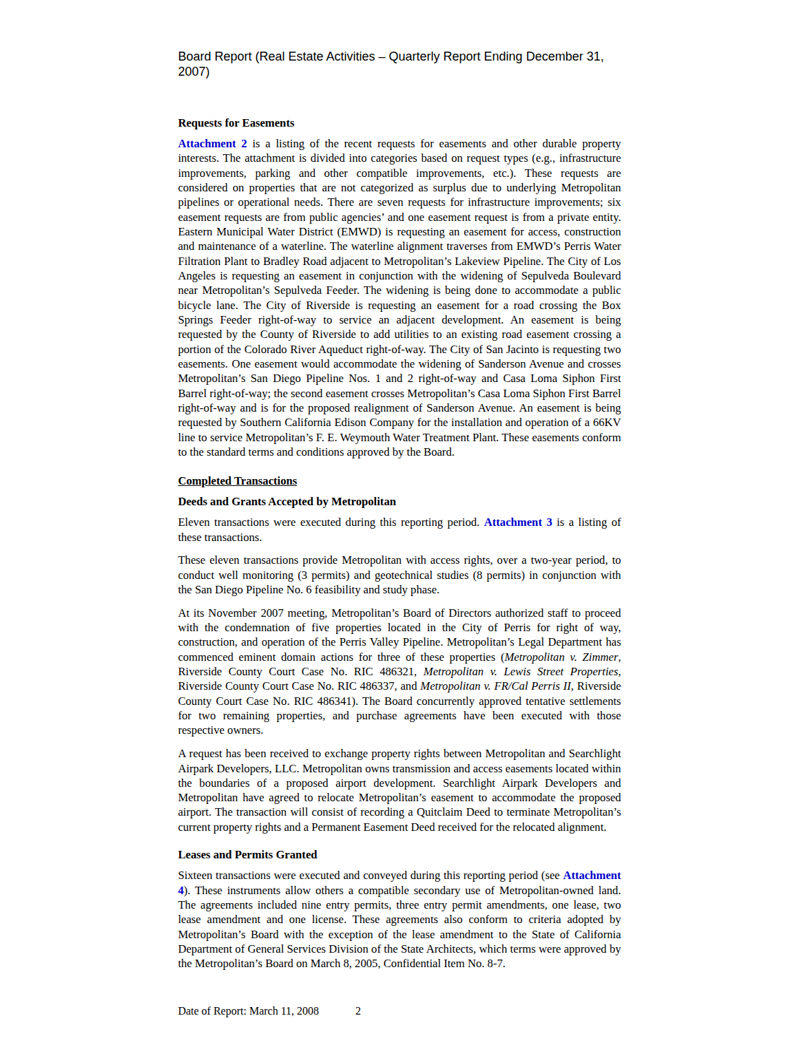Board Report (Real Estate Activities – Quarterly Report Ending December 31, 2007)
Requests for Easements
Attachment 2 is a listing of the recent requests for easements and other durable property interests. The attachment is divided into categories based on request types (e.g., infrastructure improvements, parking and other compatible improvements, etc.). These requests are considered on properties that are not categorized as surplus due to underlying Metropolitan pipelines or operational needs. There are seven requests for infrastructure improvements; six easement requests are from public agencies’ and one easement request is from a private entity. Eastern Municipal Water District (EMWD) is requesting an easement for access, construction and maintenance of a waterline. The waterline alignment traverses from EMWD’s Perris Water Filtration Plant to Bradley Road adjacent to Metropolitan’s Lakeview Pipeline. The City of Los Angeles is requesting an easement in conjunction with the widening of Sepulveda Boulevard near Metropolitan’s Sepulveda Feeder. The widening is being done to accommodate a public bicycle lane. The City of Riverside is requesting an easement for a road crossing the Box Springs Feeder right-of-way to service an adjacent development. An easement is being requested by the County of Riverside to add utilities to an existing road easement crossing a portion of the Colorado River Aqueduct right-of-way. The City of San Jacinto is requesting two easements. One easement would accommodate the widening of Sanderson Avenue and crosses Metropolitan’s San Diego Pipeline Nos. 1 and 2 right-of-way and Casa Loma Siphon First Barrel right-of-way; the second easement crosses Metropolitan’s Casa Loma Siphon First Barrel right-of-way and is for the proposed realignment of Sanderson Avenue. An easement is being requested by Southern California Edison Company for the installation and operation of a 66KV line to service Metropolitan’s F. E. Weymouth Water Treatment Plant. These easements conform to the standard terms and conditions approved by the Board.
Completed Transactions
Deeds and Grants Accepted by Metropolitan
Eleven transactions were executed during this reporting period. Attachment 3 is a listing of these transactions.
These eleven transactions provide Metropolitan with access rights, over a two-year period, to conduct well monitoring (3 permits) and geotechnical studies (8 permits) in conjunction with the San Diego Pipeline No. 6 feasibility and study phase.
At its November 2007 meeting, Metropolitan’s Board of Directors authorized staff to proceed with the condemnation of five properties located in the City of Perris for right of way, construction, and operation of the Perris Valley Pipeline. Metropolitan’s Legal Department has commenced eminent domain actions for three of these properties (Metropolitan v. Zimmer, Riverside County Court Case No. RIC 486321, Metropolitan v. Lewis Street Properties, Riverside County Court Case No. RIC 486337, and Metropolitan v. FR/Cal Perris II, Riverside County Court Case No. RIC 486341). The Board concurrently approved tentative settlements for two remaining properties, and purchase agreements have been executed with those respective owners.
A request has been received to exchange property rights between Metropolitan and Searchlight Airpark Developers, LLC. Metropolitan owns transmission and access easements located within the boundaries of a proposed airport development. Searchlight Airpark Developers and Metropolitan have agreed to relocate Metropolitan’s easement to accommodate the proposed airport. The transaction will consist of recording a Quitclaim Deed to terminate Metropolitan’s current property rights and a Permanent Easement Deed received for the relocated alignment.
Leases and Permits Granted
Sixteen transactions were executed and conveyed during this reporting period (see Attachment 4). These instruments allow others a compatible secondary use of Metropolitan-owned land. The agreements included nine entry permits, three entry permit amendments, one lease, two lease amendment and one license. These agreements also conform to criteria adopted by Metropolitan’s Board with the exception of the lease amendment to the State of California Department of General Services Division of the State Architects, which terms were approved by the Metropolitan’s Board on March 8, 2005, Confidential Item No. 8-7.
Date of Report: March 11, 2008 2